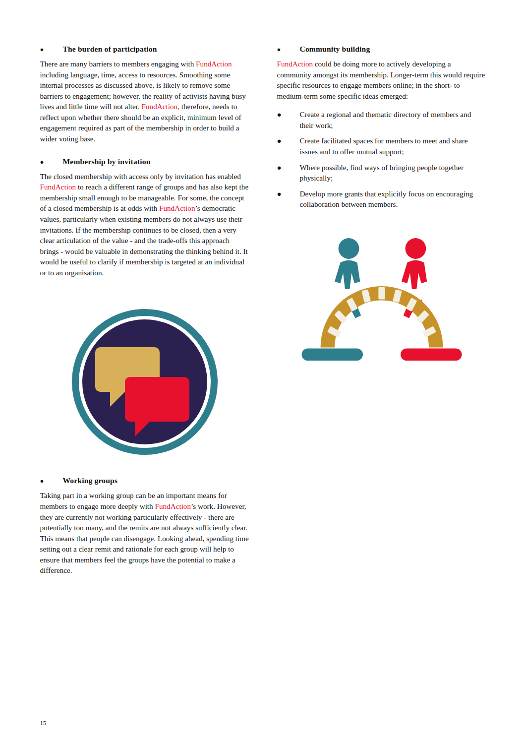●
The burden of participation
There are many barriers to members engaging with FundAction including language, time, access to resources. Smoothing some internal processes as discussed above, is likely to remove some barriers to engagement; however, the reality of activists having busy lives and little time will not alter. FundAction, therefore, needs to reflect upon whether there should be an explicit, minimum level of engagement required as part of the membership in order to build a wider voting base.
●
Membership by invitation
The closed membership with access only by invitation has enabled FundAction to reach a different range of groups and has also kept the membership small enough to be manageable. For some, the concept of a closed membership is at odds with FundAction’s democratic values, particularly when existing members do not always use their invitations. If the membership continues to be closed, then a very clear articulation of the value - and the trade-offs this approach brings - would be valuable in demonstrating the thinking behind it. It would be useful to clarify if membership is targeted at an individual or to an organisation.
●
Working groups
Taking part in a working group can be an important means for members to engage more deeply with FundAction’s work. However, they are currently not working particularly effectively - there are potentially too many, and the remits are not always sufficiently clear. This means that people can disengage. Looking ahead, spending time setting out a clear remit and rationale for each group will help to ensure that members feel the groups have the potential to make a difference.
●
Community building
FundAction could be doing more to actively developing a community amongst its membership. Longer-term this would require specific resources to engage members online; in the short- to medium-term some specific ideas emerged:
●Create a regional and thematic directory of members and their work;
●Create facilitated spaces for members to meet and share issues and to offer mutual support;
●Where possible, find ways of bringing people together physically;
●Develop more grants that explicitly focus on encouraging collaboration between members.
15